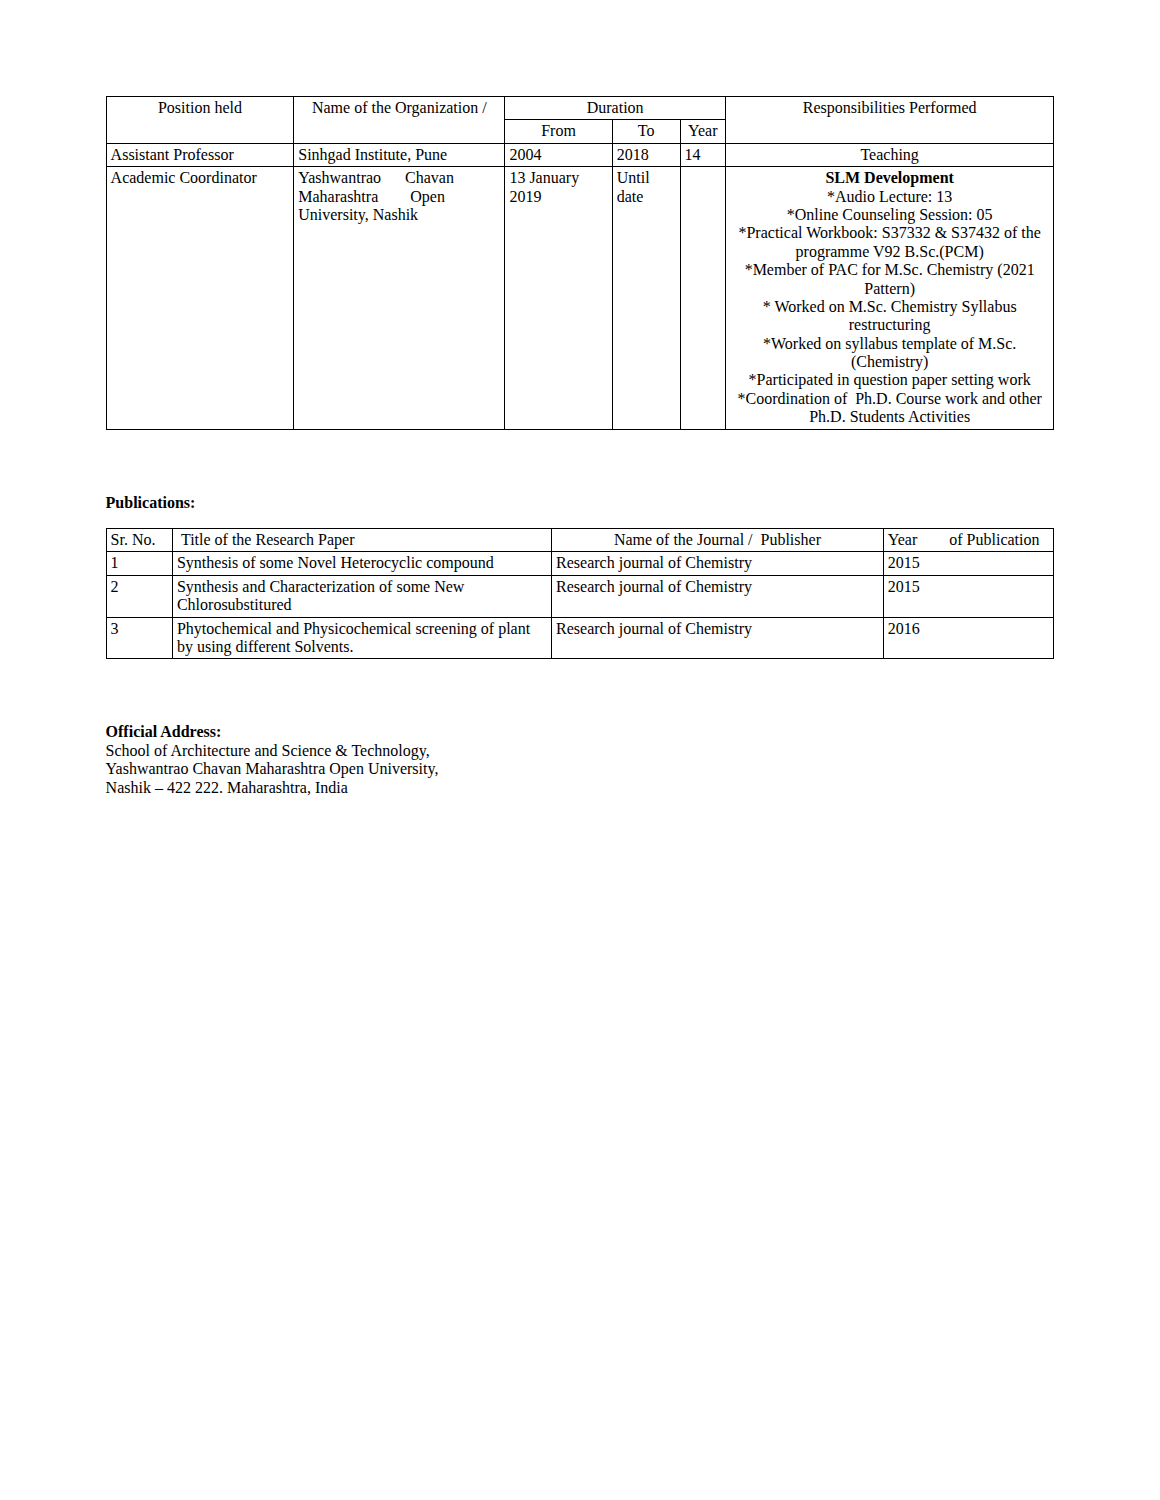| Position held | Name of the Organization / | Duration | Responsibilities Performed |
| --- | --- | --- | --- |
| From | To | Year |
| Assistant Professor | Sinhgad Institute, Pune | 2004 | 2018 | 14 | Teaching |
| Academic Coordinator | Yashwantrao Chavan Maharashtra Open University, Nashik | 13 January 2019 | Until date | | SLM Development *Audio Lecture: 13 *Online Counseling Session: 05 *Practical Workbook: S37332 & S37432 of the programme V92 B.Sc.(PCM) *Member of PAC for M.Sc. Chemistry (2021 Pattern) * Worked on M.Sc. Chemistry Syllabus restructuring *Worked on syllabus template of M.Sc.(Chemistry) *Participated in question paper setting work *Coordination of Ph.D. Course work and other Ph.D. Students Activities |
Publications:
| Sr. No. | Title of the Research Paper | Name of the Journal / Publisher | Year of Publication |
| --- | --- | --- | --- |
| 1 | Synthesis of some Novel Heterocyclic compound | Research journal of Chemistry | 2015 |
| 2 | Synthesis and Characterization of some New Chlorosubstitured | Research journal of Chemistry | 2015 |
| 3 | Phytochemical and Physicochemical screening of plant by using different Solvents. | Research journal of Chemistry | 2016 |
Official Address:
School of Architecture and Science & Technology,
Yashwantrao Chavan Maharashtra Open University,
Nashik – 422 222. Maharashtra, India